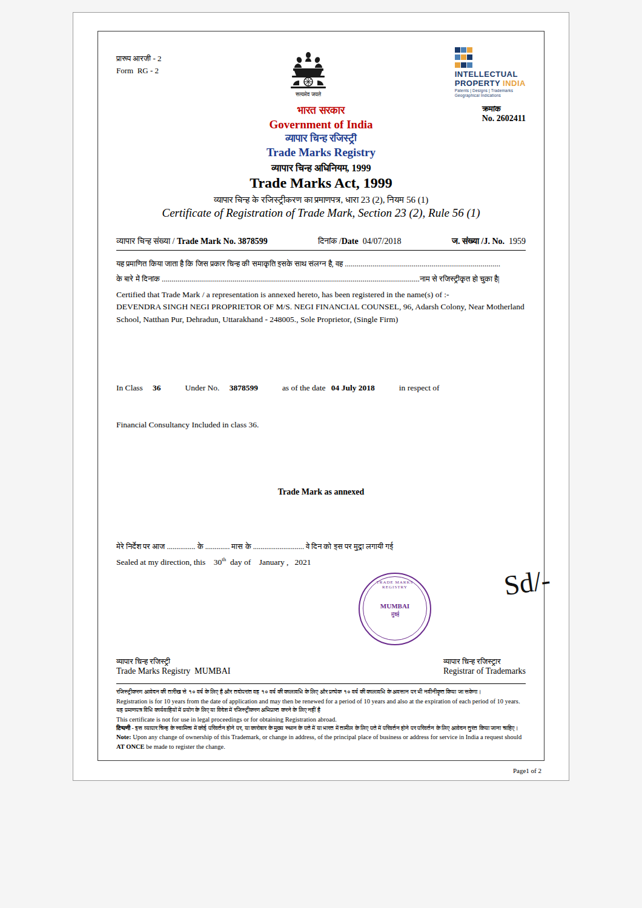प्रारूप आरजी - 2
Form RG - 2
सत्यमेव जयते
INTELLECTUAL
PROPERTY INDIA
Patents | Designs | Trademarks
Geographical Indications
क्रमांक
No. 2602411
भारत सरकार
Government of India
व्यापार चिन्ह रजिस्ट्री
Trade Marks Registry
व्यापार चिन्ह अधिनियम, 1999
Trade Marks Act, 1999
व्यापार चिन्ह के रजिस्ट्रीकरण का प्रमाणपत्र, धारा 23 (2), नियम 56 (1)
Certificate of Registration of Trade Mark, Section 23 (2), Rule 56 (1)
व्यापार चिन्ह संख्या / Trade Mark No. 3878599
दिनांक /Date 04/07/2018
ज. संख्या /J. No. 1959
यह प्रमाणित किया जाता है कि जिस प्रकार चिन्ह की समाकृति इसके साथ संलग्न है, वह ...............................................................................
के बारे में दिनांक ...................................................................................................................................नाम से रजिस्ट्रीकृत हो चुका है|
Certified that Trade Mark / a representation is annexed hereto, has been registered in the name(s) of :-
DEVENDRA SINGH NEGI PROPRIETOR OF M/S. NEGI FINANCIAL COUNSEL, 96, Adarsh Colony, Near Motherland School, Natthan Pur, Dehradun, Uttarakhand - 248005., Sole Proprietor, (Single Firm)
In Class 36 Under No. 3878599 as of the date 04 July 2018 in respect of
Financial Consultancy Included in class 36.
Trade Mark as annexed
मेरे निर्देश पर आज ............... के ............. मास के ........................... वे दिन को इस पर मुद्रा लगायी गई
Sealed at my direction, this 30th day of January , 2021
TRADE MARKS REGISTRY
MUMBAI
मुंबई
Sd/-
व्यापार चिन्ह रजिस्ट्री
Trade Marks Registry MUMBAI
व्यापार चिन्ह रजिस्ट्रार
Registrar of Trademarks
रजिस्ट्रीकरण आवेदन की तारीख से १० वर्ष के लिए है और तदोपरांत वह १० वर्ष की कालावधि के लिए और प्रत्येक १० वर्ष की कालावधि के अवसान पर भी नवीनीकृत किया जा सकेगा।
Registration is for 10 years from the date of application and may then be renewed for a period of 10 years and also at the expiration of each period of 10 years.
यह प्रमाणपत्र विधि कार्यवाहियों में प्रयोग के लिए या विदेश में रजिस्ट्रीकरण अभिप्राप्त करने के लिए नहीं है
This certificate is not for use in legal proceedings or for obtaining Registration abroad.
टिप्पणी - इस व्यापार चिन्ह के स्वामित्व में कोई परिवर्तन होने पर, या कारोबार के मुख्य स्थान के पते में या भारत में तामील के लिए पते में परिवर्तन होने पर परिवर्तन के लिए आवेदन तुरंत किया जाना चाहिए।
Note: Upon any change of ownership of this Trademark, or change in address, of the principal place of business or address for service in India a request should AT ONCE be made to register the change.
Page1 of 2